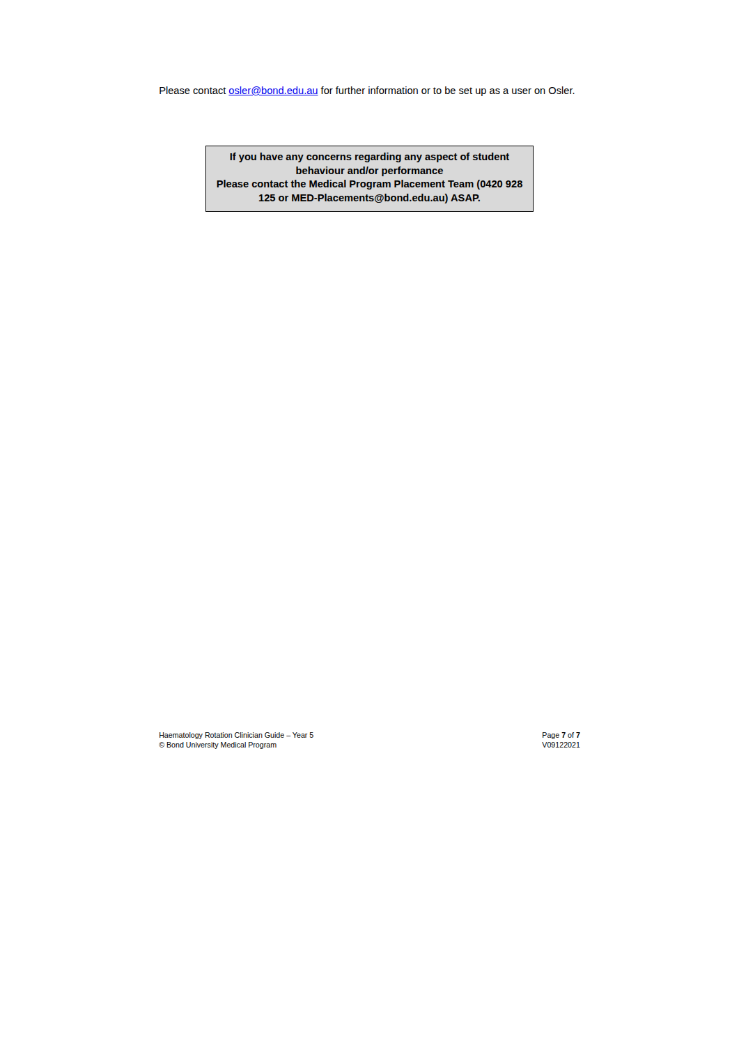Please contact osler@bond.edu.au for further information or to be set up as a user on Osler.
If you have any concerns regarding any aspect of student behaviour and/or performance
Please contact the Medical Program Placement Team (0420 928 125 or MED-Placements@bond.edu.au) ASAP.
Haematology Rotation Clinician Guide – Year 5
© Bond University Medical Program
Page 7 of 7
V09122021